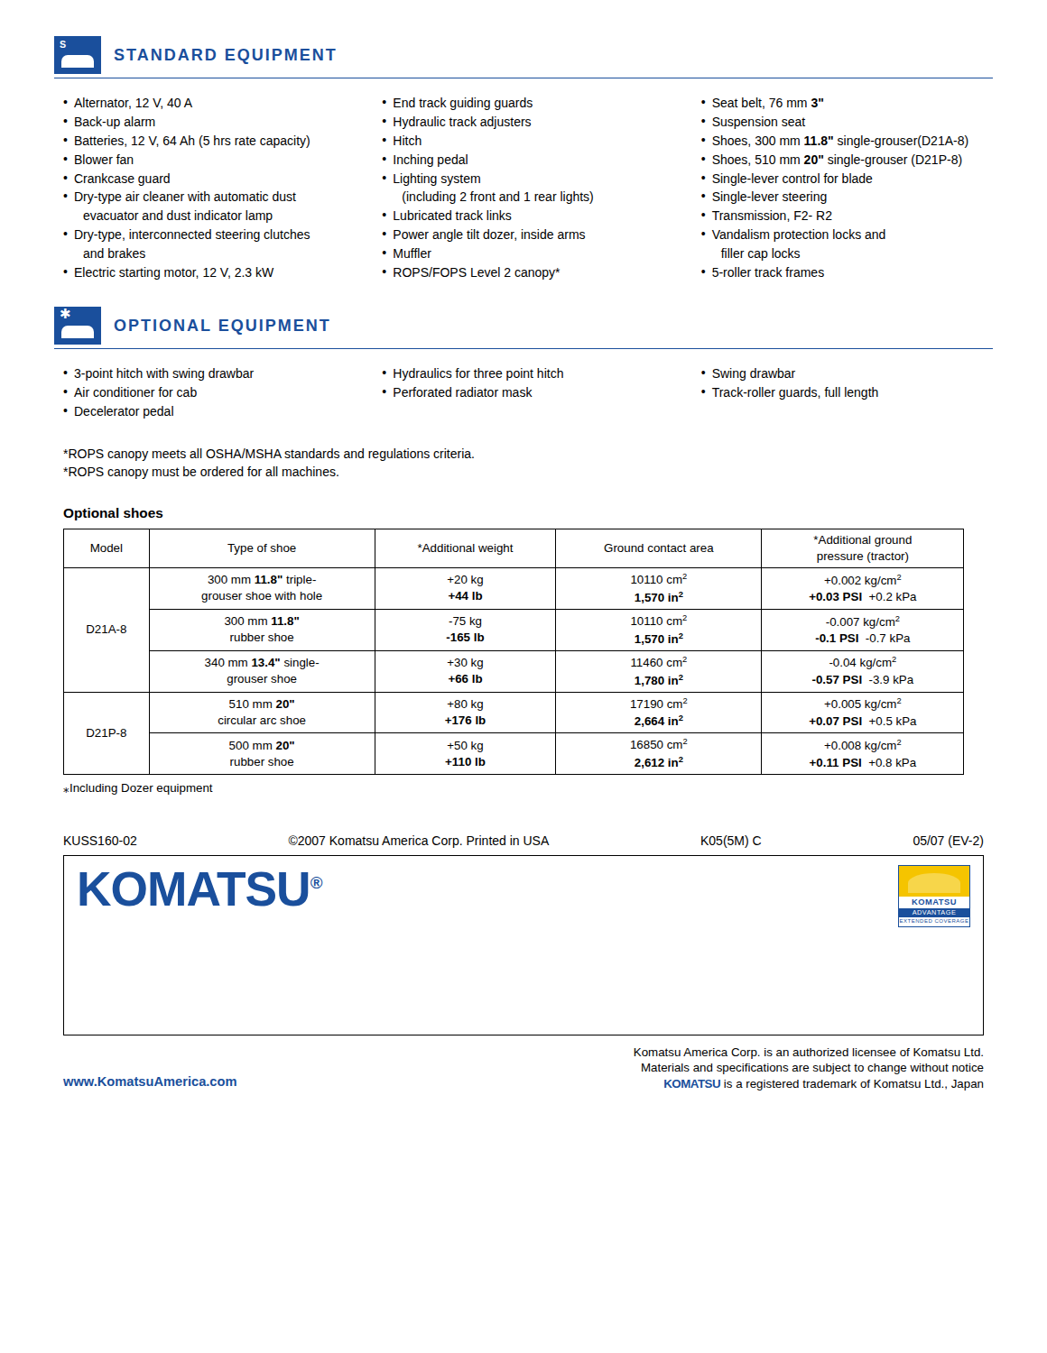S
STANDARD EQUIPMENT
Alternator, 12 V, 40 A
Back-up alarm
Batteries, 12 V, 64 Ah (5 hrs rate capacity)
Blower fan
Crankcase guard
Dry-type air cleaner with automatic dust
evacuator and dust indicator lamp
Dry-type, interconnected steering clutches
and brakes
Electric starting motor, 12 V, 2.3 kW
End track guiding guards
Hydraulic track adjusters
Hitch
Inching pedal
Lighting system
(including 2 front and 1 rear lights)
Lubricated track links
Power angle tilt dozer, inside arms
Muffler
ROPS/FOPS Level 2 canopy*
Seat belt, 76 mm 3"
Suspension seat
Shoes, 300 mm 11.8" single-grouser(D21A-8)
Shoes, 510 mm 20" single-grouser (D21P-8)
Single-lever control for blade
Single-lever steering
Transmission, F2- R2
Vandalism protection locks and
filler cap locks
5-roller track frames
✱
OPTIONAL EQUIPMENT
3-point hitch with swing drawbar
Air conditioner for cab
Decelerator pedal
Hydraulics for three point hitch
Perforated radiator mask
Swing drawbar
Track-roller guards, full length
*ROPS canopy meets all OSHA/MSHA standards and regulations criteria.
*ROPS canopy must be ordered for all machines.
Optional shoes
| Model | Type of shoe | *Additional weight | Ground contact area | *Additional ground pressure (tractor) |
| --- | --- | --- | --- | --- |
| D21A-8 | 300 mm 11.8" triple- grouser shoe with hole | +20 kg +44 lb | 10110 cm 2 1,570 in 2 | +0.002 kg/cm 2 +0.03 PSI +0.2 kPa |
| 300 mm 11.8" rubber shoe | -75 kg -165 lb | 10110 cm 2 1,570 in 2 | -0.007 kg/cm 2 -0.1 PSI -0.7 kPa |
| 340 mm 13.4" single- grouser shoe | +30 kg +66 lb | 11460 cm 2 1,780 in 2 | -0.04 kg/cm 2 -0.57 PSI -3.9 kPa |
| D21P-8 | 510 mm 20" circular arc shoe | +80 kg +176 lb | 17190 cm 2 2,664 in 2 | +0.005 kg/cm 2 +0.07 PSI +0.5 kPa |
| 500 mm 20" rubber shoe | +50 kg +110 lb | 16850 cm 2 2,612 in 2 | +0.008 kg/cm 2 +0.11 PSI +0.8 kPa |
⁎Including Dozer equipment
KUSS160-02 ©2007 Komatsu America Corp. Printed in USA K05(5M) C 05/07 (EV-2)
KOMATSU®
KOMATSU
ADVANTAGE
EXTENDED COVERAGE
www.KomatsuAmerica.com Komatsu America Corp. is an authorized licensee of Komatsu Ltd.
Materials and specifications are subject to change without notice
KOMATSU is a registered trademark of Komatsu Ltd., Japan